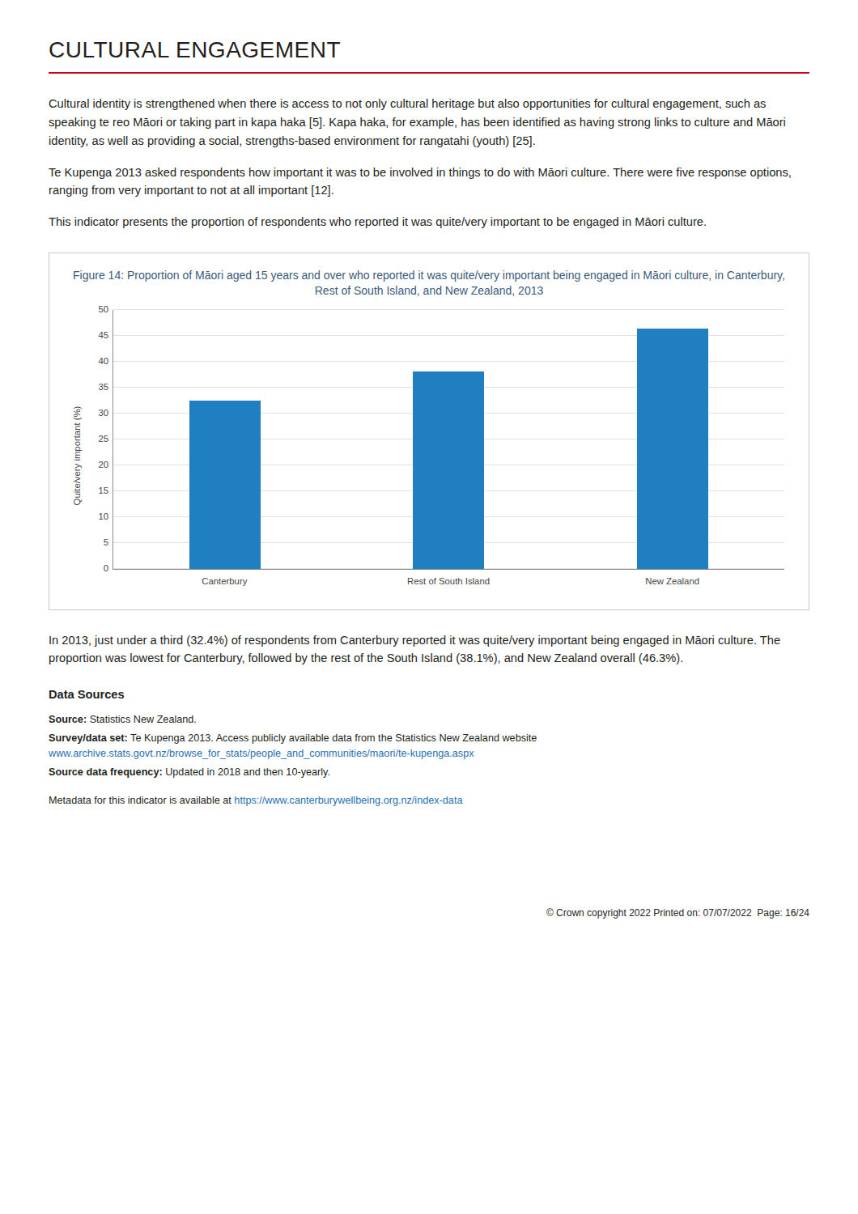CULTURAL ENGAGEMENT
Cultural identity is strengthened when there is access to not only cultural heritage but also opportunities for cultural engagement, such as speaking te reo Māori or taking part in kapa haka [5]. Kapa haka, for example, has been identified as having strong links to culture and Māori identity, as well as providing a social, strengths-based environment for rangatahi (youth) [25].
Te Kupenga 2013 asked respondents how important it was to be involved in things to do with Māori culture. There were five response options, ranging from very important to not at all important [12].
This indicator presents the proportion of respondents who reported it was quite/very important to be engaged in Māori culture.
Figure 14: Proportion of Māori aged 15 years and over who reported it was quite/very important being engaged in Māori culture, in Canterbury, Rest of South Island, and New Zealand, 2013
Quite/very important (%)
50
45
40
35
30
25
20
15
10
5
0
Canterbury Rest of South Island New Zealand
In 2013, just under a third (32.4%) of respondents from Canterbury reported it was quite/very important being engaged in Māori culture. The proportion was lowest for Canterbury, followed by the rest of the South Island (38.1%), and New Zealand overall (46.3%).
Data Sources
Source: Statistics New Zealand.
Survey/data set: Te Kupenga 2013. Access publicly available data from the Statistics New Zealand website
www.archive.stats.govt.nz/browse_for_stats/people_and_communities/maori/te-kupenga.aspx
Source data frequency: Updated in 2018 and then 10-yearly.
Metadata for this indicator is available at https://www.canterburywellbeing.org.nz/index-data
© Crown copyright 2022 Printed on: 07/07/2022 Page: 16/24